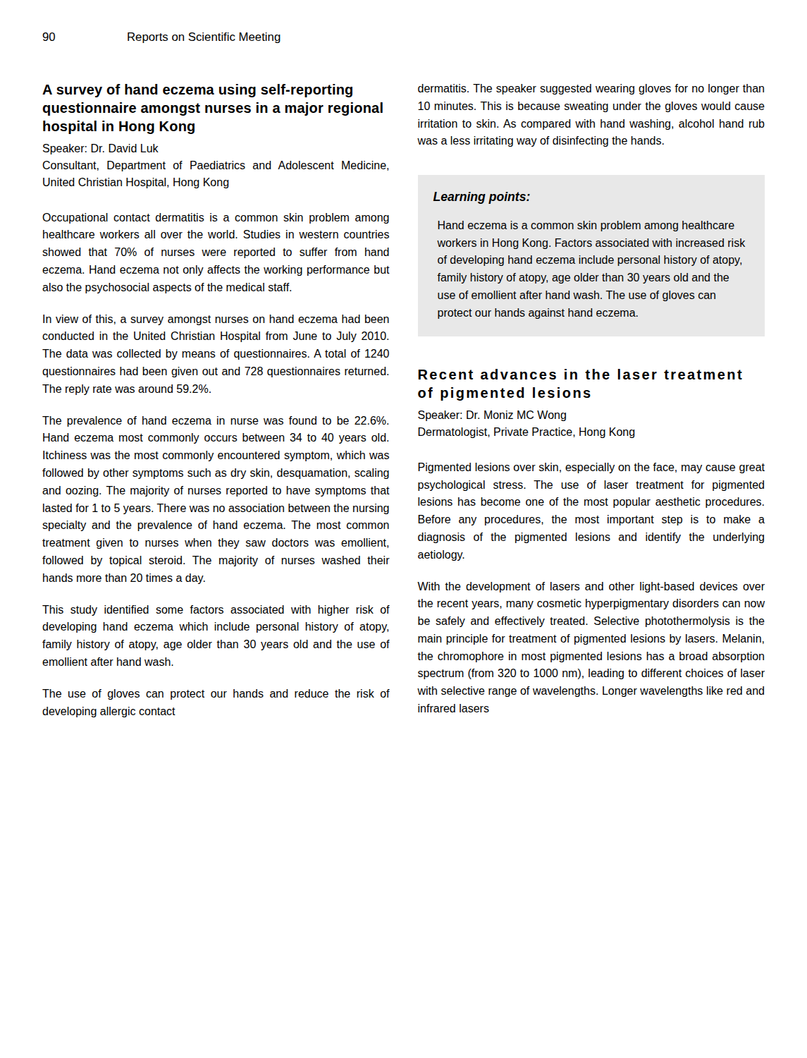90
Reports on Scientific Meeting
A survey of hand eczema using self-reporting questionnaire amongst nurses in a major regional hospital in Hong Kong
Speaker: Dr. David Luk
Consultant, Department of Paediatrics and Adolescent Medicine, United Christian Hospital, Hong Kong
Occupational contact dermatitis is a common skin problem among healthcare workers all over the world. Studies in western countries showed that 70% of nurses were reported to suffer from hand eczema. Hand eczema not only affects the working performance but also the psychosocial aspects of the medical staff.
In view of this, a survey amongst nurses on hand eczema had been conducted in the United Christian Hospital from June to July 2010. The data was collected by means of questionnaires. A total of 1240 questionnaires had been given out and 728 questionnaires returned. The reply rate was around 59.2%.
The prevalence of hand eczema in nurse was found to be 22.6%. Hand eczema most commonly occurs between 34 to 40 years old. Itchiness was the most commonly encountered symptom, which was followed by other symptoms such as dry skin, desquamation, scaling and oozing. The majority of nurses reported to have symptoms that lasted for 1 to 5 years. There was no association between the nursing specialty and the prevalence of hand eczema. The most common treatment given to nurses when they saw doctors was emollient, followed by topical steroid. The majority of nurses washed their hands more than 20 times a day.
This study identified some factors associated with higher risk of developing hand eczema which include personal history of atopy, family history of atopy, age older than 30 years old and the use of emollient after hand wash.
The use of gloves can protect our hands and reduce the risk of developing allergic contact
dermatitis. The speaker suggested wearing gloves for no longer than 10 minutes. This is because sweating under the gloves would cause irritation to skin. As compared with hand washing, alcohol hand rub was a less irritating way of disinfecting the hands.
Learning points:
Hand eczema is a common skin problem among healthcare workers in Hong Kong. Factors associated with increased risk of developing hand eczema include personal history of atopy, family history of atopy, age older than 30 years old and the use of emollient after hand wash. The use of gloves can protect our hands against hand eczema.
Recent advances in the laser treatment of pigmented lesions
Speaker: Dr. Moniz MC Wong
Dermatologist, Private Practice, Hong Kong
Pigmented lesions over skin, especially on the face, may cause great psychological stress. The use of laser treatment for pigmented lesions has become one of the most popular aesthetic procedures. Before any procedures, the most important step is to make a diagnosis of the pigmented lesions and identify the underlying aetiology.
With the development of lasers and other light-based devices over the recent years, many cosmetic hyperpigmentary disorders can now be safely and effectively treated. Selective photothermolysis is the main principle for treatment of pigmented lesions by lasers. Melanin, the chromophore in most pigmented lesions has a broad absorption spectrum (from 320 to 1000 nm), leading to different choices of laser with selective range of wavelengths. Longer wavelengths like red and infrared lasers